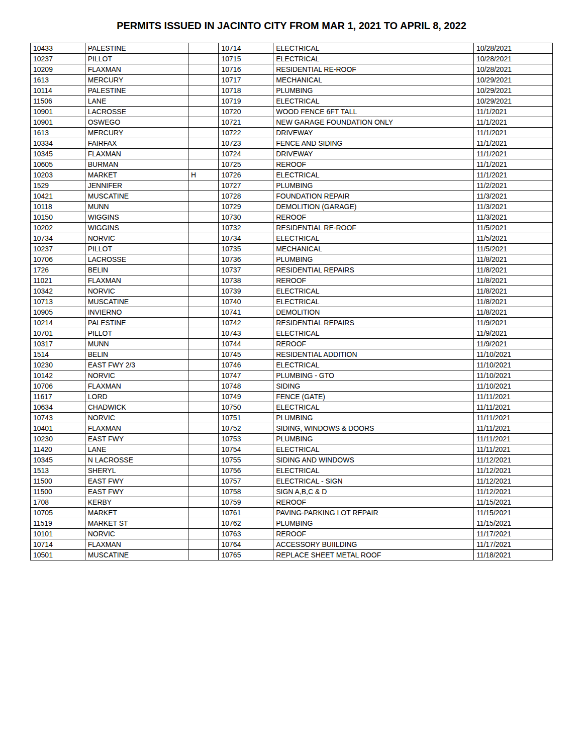PERMITS ISSUED IN JACINTO CITY FROM MAR 1, 2021 TO APRIL 8, 2022
| 10433 | PALESTINE | | 10714 | ELECTRICAL | 10/28/2021 |
| 10237 | PILLOT | | 10715 | ELECTRICAL | 10/28/2021 |
| 10209 | FLAXMAN | | 10716 | RESIDENTIAL RE-ROOF | 10/28/2021 |
| 1613 | MERCURY | | 10717 | MECHANICAL | 10/29/2021 |
| 10114 | PALESTINE | | 10718 | PLUMBING | 10/29/2021 |
| 11506 | LANE | | 10719 | ELECTRICAL | 10/29/2021 |
| 10901 | LACROSSE | | 10720 | WOOD FENCE 6FT TALL | 11/1/2021 |
| 10901 | OSWEGO | | 10721 | NEW GARAGE FOUNDATION ONLY | 11/1/2021 |
| 1613 | MERCURY | | 10722 | DRIVEWAY | 11/1/2021 |
| 10334 | FAIRFAX | | 10723 | FENCE AND SIDING | 11/1/2021 |
| 10345 | FLAXMAN | | 10724 | DRIVEWAY | 11/1/2021 |
| 10605 | BURMAN | | 10725 | REROOF | 11/1/2021 |
| 10203 | MARKET | H | 10726 | ELECTRICAL | 11/1/2021 |
| 1529 | JENNIFER | | 10727 | PLUMBING | 11/2/2021 |
| 10421 | MUSCATINE | | 10728 | FOUNDATION REPAIR | 11/3/2021 |
| 10118 | MUNN | | 10729 | DEMOLITION (GARAGE) | 11/3/2021 |
| 10150 | WIGGINS | | 10730 | REROOF | 11/3/2021 |
| 10202 | WIGGINS | | 10732 | RESIDENTIAL RE-ROOF | 11/5/2021 |
| 10734 | NORVIC | | 10734 | ELECTRICAL | 11/5/2021 |
| 10237 | PILLOT | | 10735 | MECHANICAL | 11/5/2021 |
| 10706 | LACROSSE | | 10736 | PLUMBING | 11/8/2021 |
| 1726 | BELIN | | 10737 | RESIDENTIAL REPAIRS | 11/8/2021 |
| 11021 | FLAXMAN | | 10738 | REROOF | 11/8/2021 |
| 10342 | NORVIC | | 10739 | ELECTRICAL | 11/8/2021 |
| 10713 | MUSCATINE | | 10740 | ELECTRICAL | 11/8/2021 |
| 10905 | INVIERNO | | 10741 | DEMOLITION | 11/8/2021 |
| 10214 | PALESTINE | | 10742 | RESIDENTIAL REPAIRS | 11/9/2021 |
| 10701 | PILLOT | | 10743 | ELECTRICAL | 11/9/2021 |
| 10317 | MUNN | | 10744 | REROOF | 11/9/2021 |
| 1514 | BELIN | | 10745 | RESIDENTIAL ADDITION | 11/10/2021 |
| 10230 | EAST FWY 2/3 | | 10746 | ELECTRICAL | 11/10/2021 |
| 10142 | NORVIC | | 10747 | PLUMBING - GTO | 11/10/2021 |
| 10706 | FLAXMAN | | 10748 | SIDING | 11/10/2021 |
| 11617 | LORD | | 10749 | FENCE (GATE) | 11/11/2021 |
| 10634 | CHADWICK | | 10750 | ELECTRICAL | 11/11/2021 |
| 10743 | NORVIC | | 10751 | PLUMBING | 11/11/2021 |
| 10401 | FLAXMAN | | 10752 | SIDING, WINDOWS & DOORS | 11/11/2021 |
| 10230 | EAST FWY | | 10753 | PLUMBING | 11/11/2021 |
| 11420 | LANE | | 10754 | ELECTRICAL | 11/11/2021 |
| 10345 | N LACROSSE | | 10755 | SIDING AND WINDOWS | 11/12/2021 |
| 1513 | SHERYL | | 10756 | ELECTRICAL | 11/12/2021 |
| 11500 | EAST FWY | | 10757 | ELECTRICAL - SIGN | 11/12/2021 |
| 11500 | EAST FWY | | 10758 | SIGN A,B,C & D | 11/12/2021 |
| 1708 | KERBY | | 10759 | REROOF | 11/15/2021 |
| 10705 | MARKET | | 10761 | PAVING-PARKING LOT REPAIR | 11/15/2021 |
| 11519 | MARKET ST | | 10762 | PLUMBING | 11/15/2021 |
| 10101 | NORVIC | | 10763 | REROOF | 11/17/2021 |
| 10714 | FLAXMAN | | 10764 | ACCESSORY BUIILDING | 11/17/2021 |
| 10501 | MUSCATINE | | 10765 | REPLACE SHEET METAL ROOF | 11/18/2021 |